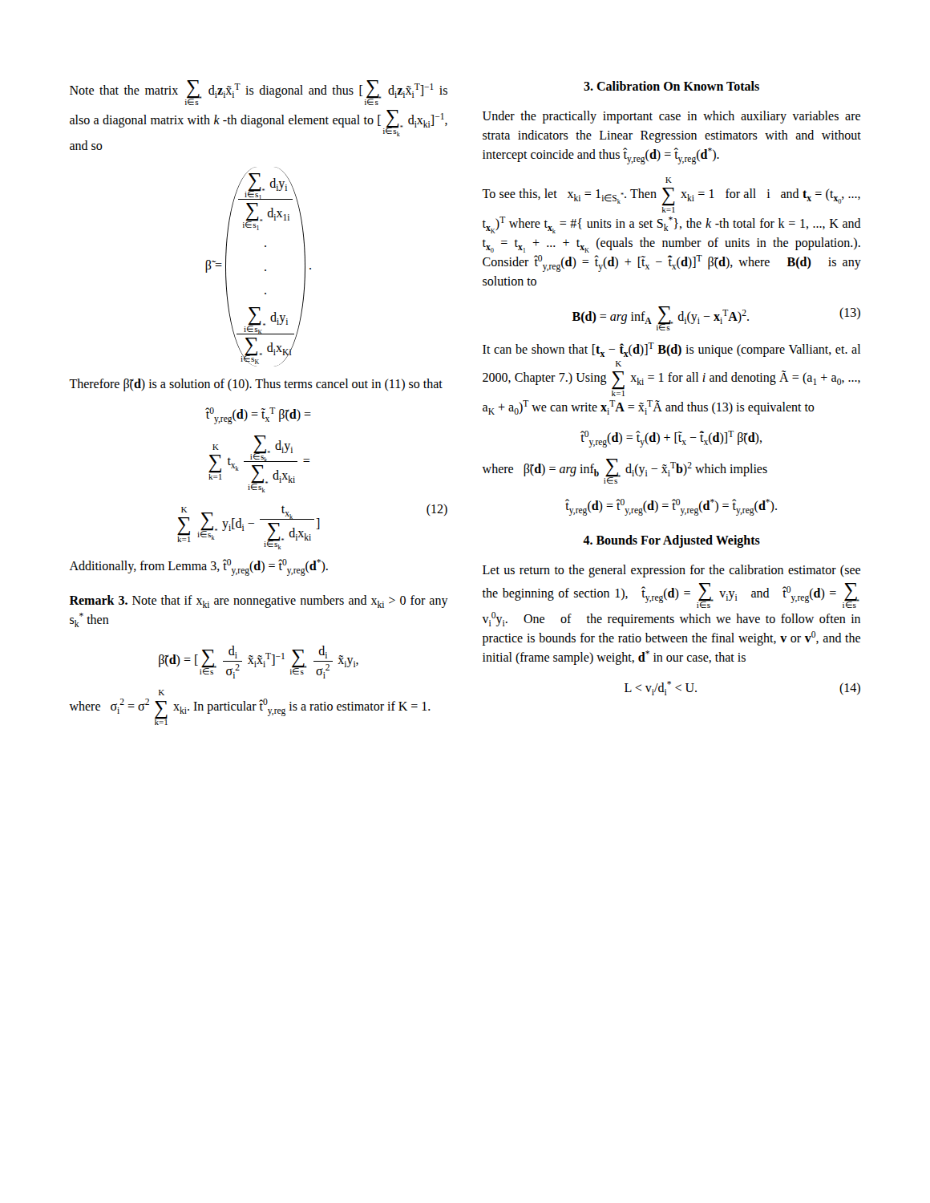Note that the matrix ∑i∈s* dizix̃iT is diagonal and thus [∑i∈s* dizix̃iT]−1 is also a diagonal matrix with k -th diagonal element equal to [∑i∈sk* dixki]−1, and so
β̃ =
| ∑ i∈s 1 * d i y i ∑ i∈s 1 * d i x 1i |
| . |
| . |
| . |
| ∑ i∈s K * d i y i ∑ i∈s K * d i x Ki |
.
Therefore β̃(d) is a solution of (10). Thus terms cancel out in (11) so that
t̂0y,reg(d) = t̃xT β̃(d) =
K∑k=1 txk ∑i∈sk* diyi∑i∈sk* dixki =
K∑k=1 ∑i∈sk* yi[di − txk∑i∈sk* dixki] (12)
Additionally, from Lemma 3, t̂0y,reg(d) = t̂0y,reg(d*).
Remark 3. Note that if xki are nonnegative numbers and xki > 0 for any sk* then
β̃(d) = [∑i∈s* di σi2 x̃ix̃iT]−1 ∑i∈s* di σi2 x̃iyi,
where σi2 = σ2 K∑k=1 xki. In particular t̂0y,reg is a ratio estimator if K = 1.
3. Calibration On Known Totals
Under the practically important case in which auxiliary variables are strata indicators the Linear Regression estimators with and without intercept coincide and thus t̂y,reg(d) = t̂y,reg(d*).
To see this, let xki = 1i∈Sk*. Then K∑k=1 xki = 1 for all i and tx = (tx0, ..., txK)T where txk = #{ units in a set Sk*}, the k -th total for k = 1, ..., K and tx0 = tx1 + ... + txK (equals the number of units in the population.). Consider t̂0y,reg(d) = t̂y(d) + [t̃x − t̂̃x(d)]T β̃(d), where B(d) is any solution to
B(d) = arg infA ∑i∈s* di(yi − xiTA)2. (13)
It can be shown that [tx − t̂x(d)]T B(d) is unique (compare Valliant, et. al 2000, Chapter 7.) Using K∑k=1 xki = 1 for all i and denoting Ã = (a1 + a0, ..., aK + a0)T we can write xiTA = x̃iTÃ and thus (13) is equivalent to
t̂0y,reg(d) = t̂y(d) + [t̃x − t̂̃x(d)]T β̃(d),
where β̃(d) = arg infb ∑i∈s* di(yi − x̃iTb)2 which implies
t̂y,reg(d) = t̂0y,reg(d) = t̂0y,reg(d*) = t̂y,reg(d*).
4. Bounds For Adjusted Weights
Let us return to the general expression for the calibration estimator (see the beginning of section 1), t̂y,reg(d) = ∑i∈s* viyi and t̂0y,reg(d) = ∑i∈s* vi0yi. One of the requirements which we have to follow often in practice is bounds for the ratio between the final weight, v or v0, and the initial (frame sample) weight, d* in our case, that is
L < vi/di* < U. (14)